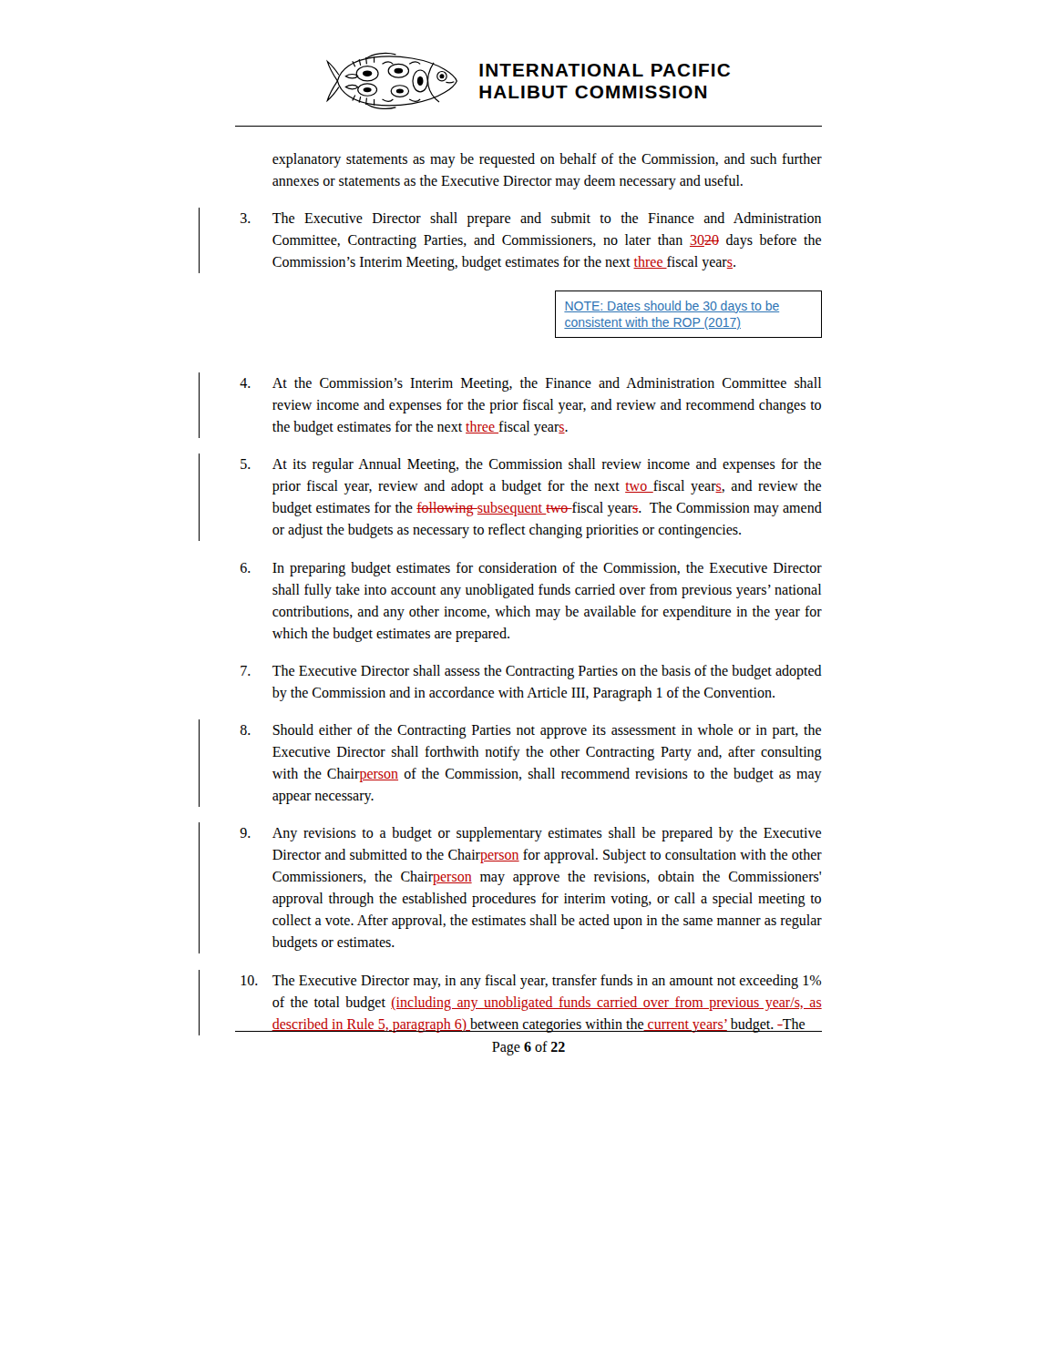International Pacific
Halibut Commission
explanatory statements as may be requested on behalf of the Commission, and such further annexes or statements as the Executive Director may deem necessary and useful.
The Executive Director shall prepare and submit to the Finance and Administration Committee, Contracting Parties, and Commissioners, no later than 3020 days before the Commission’s Interim Meeting, budget estimates for the next three fiscal years.
NOTE: Dates should be 30 days to be consistent with the ROP (2017)
At the Commission’s Interim Meeting, the Finance and Administration Committee shall review income and expenses for the prior fiscal year, and review and recommend changes to the budget estimates for the next three fiscal years.
At its regular Annual Meeting, the Commission shall review income and expenses for the prior fiscal year, review and adopt a budget for the next two fiscal years, and review the budget estimates for the following subsequent two fiscal years. The Commission may amend or adjust the budgets as necessary to reflect changing priorities or contingencies.
In preparing budget estimates for consideration of the Commission, the Executive Director shall fully take into account any unobligated funds carried over from previous years’ national contributions, and any other income, which may be available for expenditure in the year for which the budget estimates are prepared.
The Executive Director shall assess the Contracting Parties on the basis of the budget adopted by the Commission and in accordance with Article III, Paragraph 1 of the Convention.
Should either of the Contracting Parties not approve its assessment in whole or in part, the Executive Director shall forthwith notify the other Contracting Party and, after consulting with the Chairperson of the Commission, shall recommend revisions to the budget as may appear necessary.
Any revisions to a budget or supplementary estimates shall be prepared by the Executive Director and submitted to the Chairperson for approval. Subject to consultation with the other Commissioners, the Chairperson may approve the revisions, obtain the Commissioners' approval through the established procedures for interim voting, or call a special meeting to collect a vote. After approval, the estimates shall be acted upon in the same manner as regular budgets or estimates.
The Executive Director may, in any fiscal year, transfer funds in an amount not exceeding 1% of the total budget (including any unobligated funds carried over from previous year/s, as described in Rule 5, paragraph 6) between categories within the current years’ budget. -The
Page 6 of 22